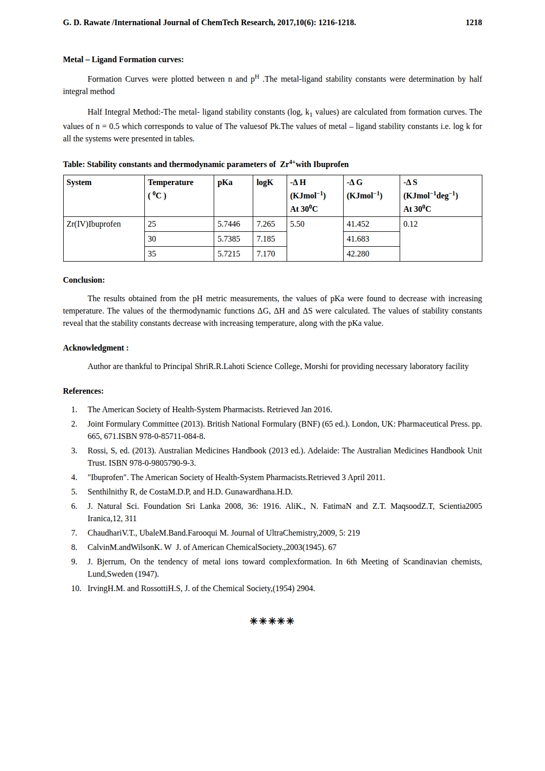G. D. Rawate /International Journal of ChemTech Research, 2017,10(6): 1216-1218.
1218
Metal – Ligand Formation curves:
Formation Curves were plotted between n and pH .The metal-ligand stability constants were determination by half integral method
Half Integral Method:-The metal- ligand stability constants (log, k1 values) are calculated from formation curves. The values of n = 0.5 which corresponds to value of The valuesof Pk.The values of metal – ligand stability constants i.e. log k for all the systems were presented in tables.
Table: Stability constants and thermodynamic parameters of Zr4+with Ibuprofen
| System | Temperature ( 0 C ) | pKa | logK | -Δ H (KJmol −1 ) At 30 0 C | -Δ G (KJmol −1 ) | -Δ S (KJmol −1 deg −1 ) At 30 0 C |
| --- | --- | --- | --- | --- | --- | --- |
| Zr(IV)Ibuprofen | 25 | 5.7446 | 7.265 | 5.50 | 41.452 | 0.12 |
| 30 | 5.7385 | 7.185 | 41.683 |
| 35 | 5.7215 | 7.170 | 42.280 |
Conclusion:
The results obtained from the pH metric measurements, the values of pKa were found to decrease with increasing temperature. The values of the thermodynamic functions ΔG, ΔH and ΔS were calculated. The values of stability constants reveal that the stability constants decrease with increasing temperature, along with the pKa value.
Acknowledgment :
Author are thankful to Principal ShriR.R.Lahoti Science College, Morshi for providing necessary laboratory facility
References:
The American Society of Health-System Pharmacists. Retrieved Jan 2016.
Joint Formulary Committee (2013). British National Formulary (BNF) (65 ed.). London, UK: Pharmaceutical Press. pp. 665, 671.ISBN 978-0-85711-084-8.
Rossi, S, ed. (2013). Australian Medicines Handbook (2013 ed.). Adelaide: The Australian Medicines Handbook Unit Trust. ISBN 978-0-9805790-9-3.
"Ibuprofen". The American Society of Health-System Pharmacists.Retrieved 3 April 2011.
Senthilnithy R, de CostaM.D.P, and H.D. Gunawardhana.H.D.
J. Natural Sci. Foundation Sri Lanka 2008, 36: 1916. AliK., N. FatimaN and Z.T. MaqsoodZ.T, Scientia2005 Iranica,12, 311
ChaudhariV.T., UbaleM.Band.Farooqui M. Journal of UltraChemistry,2009, 5: 219
CalvinM.andWilsonK. W J. of American ChemicalSociety.,2003(1945). 67
J. Bjerrum, On the tendency of metal ions toward complexformation. In 6th Meeting of Scandinavian chemists, Lund,Sweden (1947).
IrvingH.M. and RossottiH.S, J. of the Chemical Society,(1954) 2904.
✳✳✳✳✳